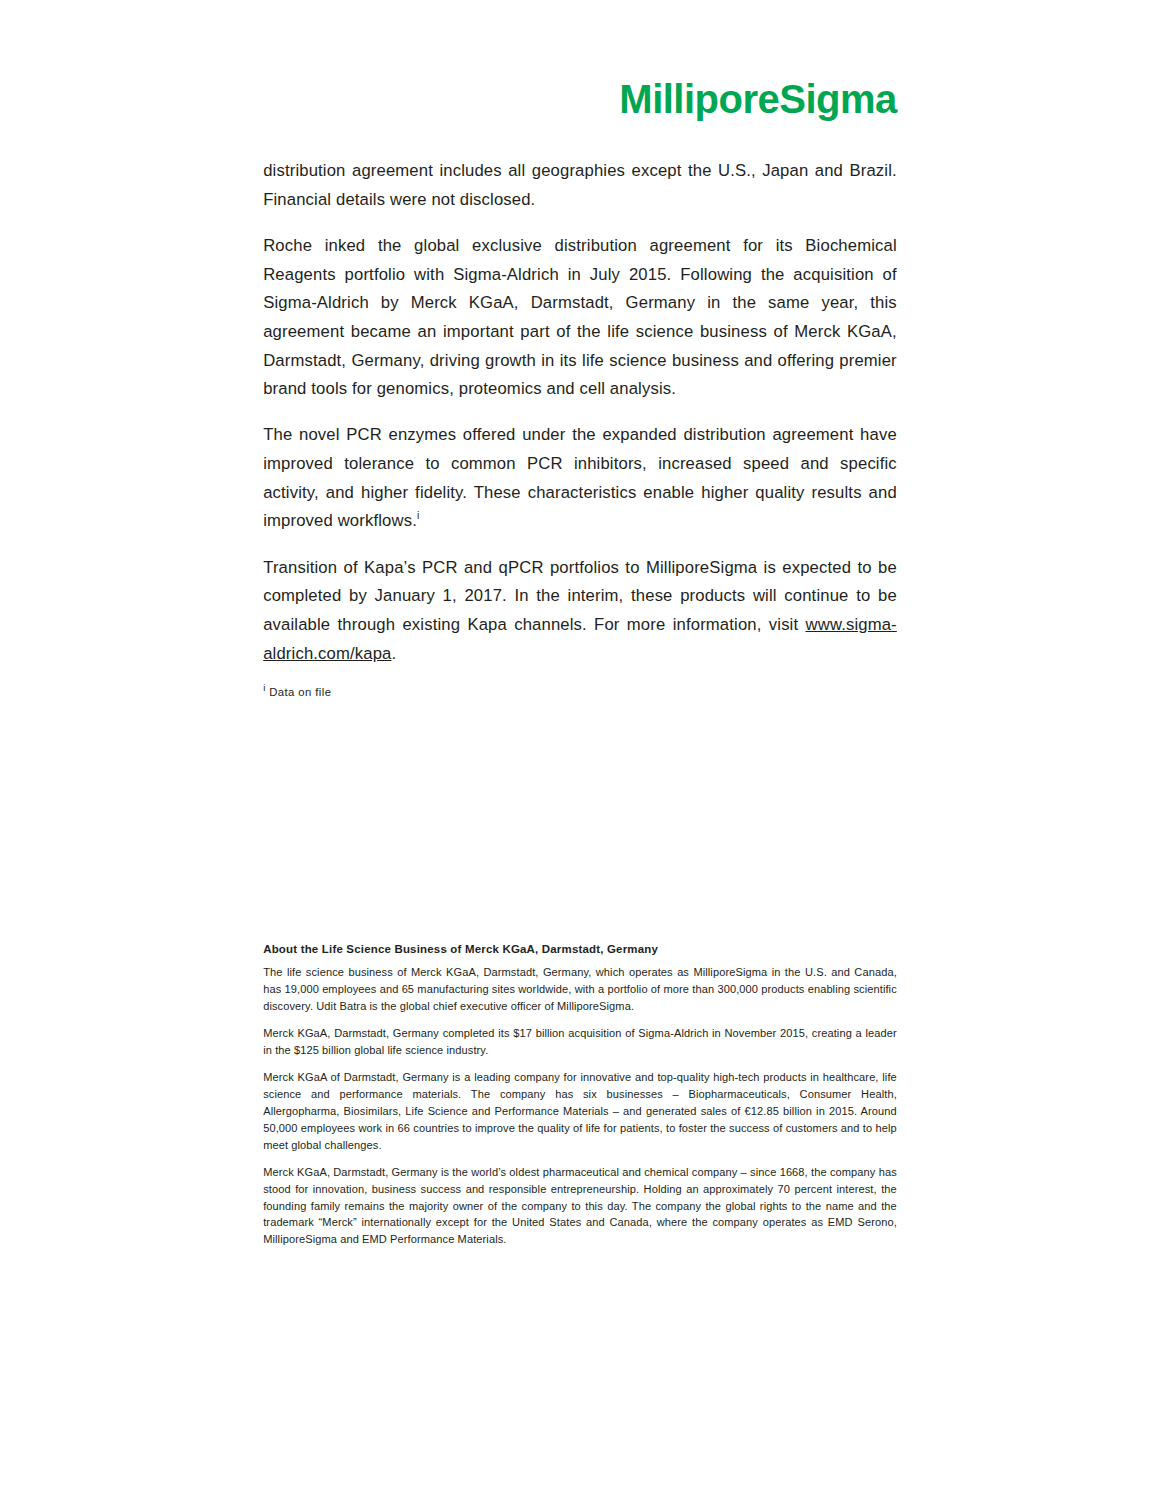MilliporeSigma
distribution agreement includes all geographies except the U.S., Japan and Brazil. Financial details were not disclosed.
Roche inked the global exclusive distribution agreement for its Biochemical Reagents portfolio with Sigma-Aldrich in July 2015. Following the acquisition of Sigma-Aldrich by Merck KGaA, Darmstadt, Germany in the same year, this agreement became an important part of the life science business of Merck KGaA, Darmstadt, Germany, driving growth in its life science business and offering premier brand tools for genomics, proteomics and cell analysis.
The novel PCR enzymes offered under the expanded distribution agreement have improved tolerance to common PCR inhibitors, increased speed and specific activity, and higher fidelity. These characteristics enable higher quality results and improved workflows.i
Transition of Kapa’s PCR and qPCR portfolios to MilliporeSigma is expected to be completed by January 1, 2017. In the interim, these products will continue to be available through existing Kapa channels. For more information, visit www.sigma-aldrich.com/kapa.
i Data on file
About the Life Science Business of Merck KGaA, Darmstadt, Germany
The life science business of Merck KGaA, Darmstadt, Germany, which operates as MilliporeSigma in the U.S. and Canada, has 19,000 employees and 65 manufacturing sites worldwide, with a portfolio of more than 300,000 products enabling scientific discovery. Udit Batra is the global chief executive officer of MilliporeSigma.
Merck KGaA, Darmstadt, Germany completed its $17 billion acquisition of Sigma-Aldrich in November 2015, creating a leader in the $125 billion global life science industry.
Merck KGaA of Darmstadt, Germany is a leading company for innovative and top-quality high-tech products in healthcare, life science and performance materials. The company has six businesses – Biopharmaceuticals, Consumer Health, Allergopharma, Biosimilars, Life Science and Performance Materials – and generated sales of €12.85 billion in 2015. Around 50,000 employees work in 66 countries to improve the quality of life for patients, to foster the success of customers and to help meet global challenges.
Merck KGaA, Darmstadt, Germany is the world’s oldest pharmaceutical and chemical company – since 1668, the company has stood for innovation, business success and responsible entrepreneurship. Holding an approximately 70 percent interest, the founding family remains the majority owner of the company to this day. The company the global rights to the name and the trademark “Merck” internationally except for the United States and Canada, where the company operates as EMD Serono, MilliporeSigma and EMD Performance Materials.